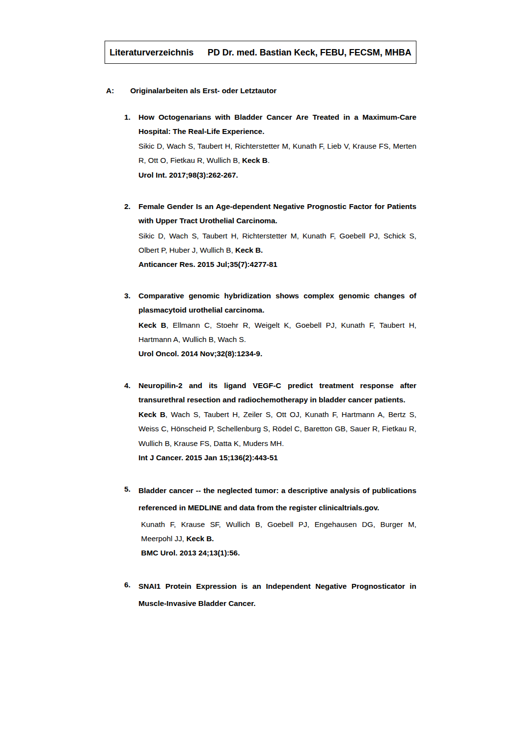Literaturverzeichnis PD Dr. med. Bastian Keck, FEBU, FECSM, MHBA
A: Originalarbeiten als Erst- oder Letztautor
How Octogenarians with Bladder Cancer Are Treated in a Maximum-Care Hospital: The Real-Life Experience.
Sikic D, Wach S, Taubert H, Richterstetter M, Kunath F, Lieb V, Krause FS, Merten R, Ott O, Fietkau R, Wullich B, Keck B.
Urol Int. 2017;98(3):262-267.
Female Gender Is an Age-dependent Negative Prognostic Factor for Patients with Upper Tract Urothelial Carcinoma.
Sikic D, Wach S, Taubert H, Richterstetter M, Kunath F, Goebell PJ, Schick S, Olbert P, Huber J, Wullich B, Keck B.
Anticancer Res. 2015 Jul;35(7):4277-81
Comparative genomic hybridization shows complex genomic changes of plasmacytoid urothelial carcinoma.
Keck B, Ellmann C, Stoehr R, Weigelt K, Goebell PJ, Kunath F, Taubert H, Hartmann A, Wullich B, Wach S.
Urol Oncol. 2014 Nov;32(8):1234-9.
Neuropilin-2 and its ligand VEGF-C predict treatment response after transurethral resection and radiochemotherapy in bladder cancer patients.
Keck B, Wach S, Taubert H, Zeiler S, Ott OJ, Kunath F, Hartmann A, Bertz S, Weiss C, Hönscheid P, Schellenburg S, Rödel C, Baretton GB, Sauer R, Fietkau R, Wullich B, Krause FS, Datta K, Muders MH.
Int J Cancer. 2015 Jan 15;136(2):443-51
Bladder cancer -- the neglected tumor: a descriptive analysis of publications referenced in MEDLINE and data from the register clinicaltrials.gov.
Kunath F, Krause SF, Wullich B, Goebell PJ, Engehausen DG, Burger M, Meerpohl JJ, Keck B.
BMC Urol. 2013 24;13(1):56.
SNAI1 Protein Expression is an Independent Negative Prognosticator in Muscle-Invasive Bladder Cancer.